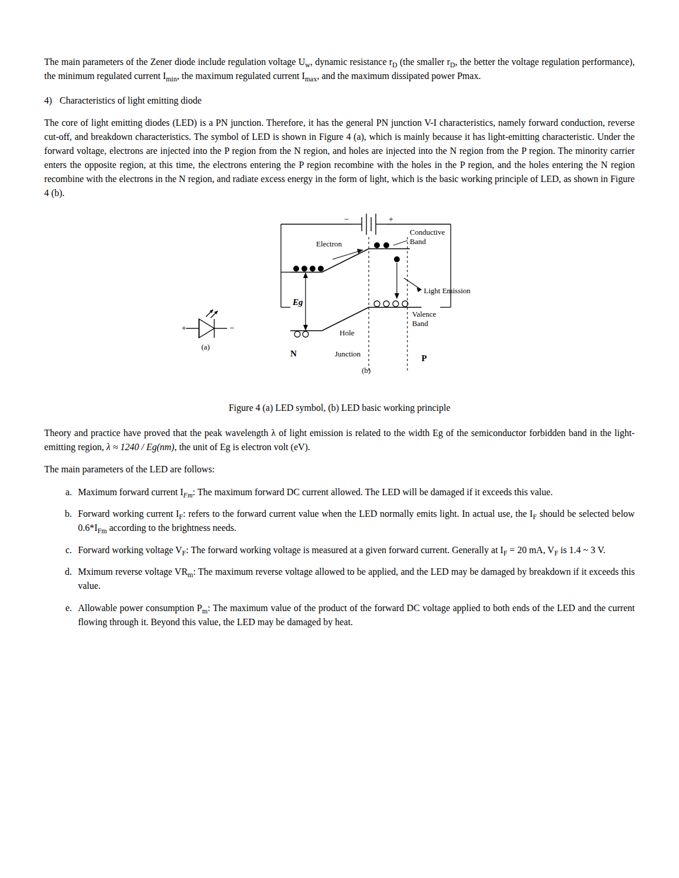The main parameters of the Zener diode include regulation voltage Uw, dynamic resistance rD (the smaller rD, the better the voltage regulation performance), the minimum regulated current Imin, the maximum regulated current Imax, and the maximum dissipated power Pmax.
4) Characteristics of light emitting diode
The core of light emitting diodes (LED) is a PN junction. Therefore, it has the general PN junction V-I characteristics, namely forward conduction, reverse cut-off, and breakdown characteristics. The symbol of LED is shown in Figure 4 (a), which is mainly because it has light-emitting characteristic. Under the forward voltage, electrons are injected into the P region from the N region, and holes are injected into the N region from the P region. The minority carrier enters the opposite region, at this time, the electrons entering the P region recombine with the holes in the P region, and the holes entering the N region recombine with the electrons in the N region, and radiate excess energy in the form of light, which is the basic working principle of LED, as shown in Figure 4 (b).
+ − (a) − + Eg Electron Conductive Band Light Emission Valence Band Hole N P Junction (b)
Figure 4 (a) LED symbol, (b) LED basic working principle
Theory and practice have proved that the peak wavelength λ of light emission is related to the width Eg of the semiconductor forbidden band in the light-emitting region, λ ≈ 1240 / Eg(nm), the unit of Eg is electron volt (eV).
The main parameters of the LED are follows:
Maximum forward current IFm: The maximum forward DC current allowed. The LED will be damaged if it exceeds this value.
Forward working current IF: refers to the forward current value when the LED normally emits light. In actual use, the IF should be selected below 0.6*IFm according to the brightness needs.
Forward working voltage VF: The forward working voltage is measured at a given forward current. Generally at IF = 20 mA, VF is 1.4 ~ 3 V.
Mximum reverse voltage VRm: The maximum reverse voltage allowed to be applied, and the LED may be damaged by breakdown if it exceeds this value.
Allowable power consumption Pm: The maximum value of the product of the forward DC voltage applied to both ends of the LED and the current flowing through it. Beyond this value, the LED may be damaged by heat.